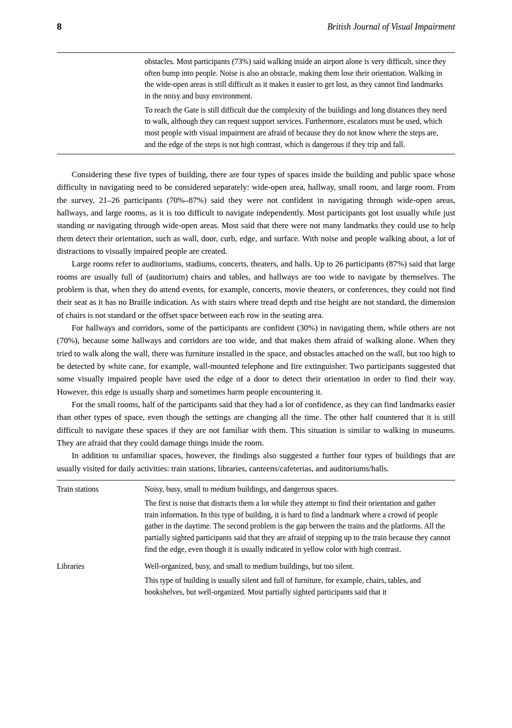8 British Journal of Visual Impairment
| | obstacles. Most participants (73%) said walking inside an airport alone is very difficult, since they often bump into people. Noise is also an obstacle, making them lose their orientation. Walking in the wide-open areas is still difficult as it makes it easier to get lost, as they cannot find landmarks in the noisy and busy environment. To reach the Gate is still difficult due the complexity of the buildings and long distances they need to walk, although they can request support services. Furthermore, escalators must be used, which most people with visual impairment are afraid of because they do not know where the steps are, and the edge of the steps is not high contrast, which is dangerous if they trip and fall. |
Considering these five types of building, there are four types of spaces inside the building and public space whose difficulty in navigating need to be considered separately: wide-open area, hallway, small room, and large room. From the survey, 21–26 participants (70%–87%) said they were not confident in navigating through wide-open areas, hallways, and large rooms, as it is too difficult to navigate independently. Most participants got lost usually while just standing or navigating through wide-open areas. Most said that there were not many landmarks they could use to help them detect their orientation, such as wall, door, curb, edge, and surface. With noise and people walking about, a lot of distractions to visually impaired people are created.
Large rooms refer to auditoriums, stadiums, concerts, theaters, and halls. Up to 26 participants (87%) said that large rooms are usually full of (auditorium) chairs and tables, and hallways are too wide to navigate by themselves. The problem is that, when they do attend events, for example, concerts, movie theaters, or conferences, they could not find their seat as it has no Braille indication. As with stairs where tread depth and rise height are not standard, the dimension of chairs is not standard or the offset space between each row in the seating area.
For hallways and corridors, some of the participants are confident (30%) in navigating them, while others are not (70%), because some hallways and corridors are too wide, and that makes them afraid of walking alone. When they tried to walk along the wall, there was furniture installed in the space, and obstacles attached on the wall, but too high to be detected by white cane, for example, wall-mounted telephone and fire extinguisher. Two participants suggested that some visually impaired people have used the edge of a door to detect their orientation in order to find their way. However, this edge is usually sharp and sometimes harm people encountering it.
For the small rooms, half of the participants said that they had a lot of confidence, as they can find landmarks easier than other types of space, even though the settings are changing all the time. The other half countered that it is still difficult to navigate these spaces if they are not familiar with them. This situation is similar to walking in museums. They are afraid that they could damage things inside the room.
In addition to unfamiliar spaces, however, the findings also suggested a further four types of buildings that are usually visited for daily activities: train stations, libraries, canteens/cafeterias, and auditoriums/halls.
| Train stations | Noisy, busy, small to medium buildings, and dangerous spaces. The first is noise that distracts them a lot while they attempt to find their orientation and gather train information. In this type of building, it is hard to find a landmark where a crowd of people gather in the daytime. The second problem is the gap between the trains and the platforms. All the partially sighted participants said that they are afraid of stepping up to the train because they cannot find the edge, even though it is usually indicated in yellow color with high contrast. |
| Libraries | Well-organized, busy, and small to medium buildings, but too silent. This type of building is usually silent and full of furniture, for example, chairs, tables, and bookshelves, but well-organized. Most partially sighted participants said that it |